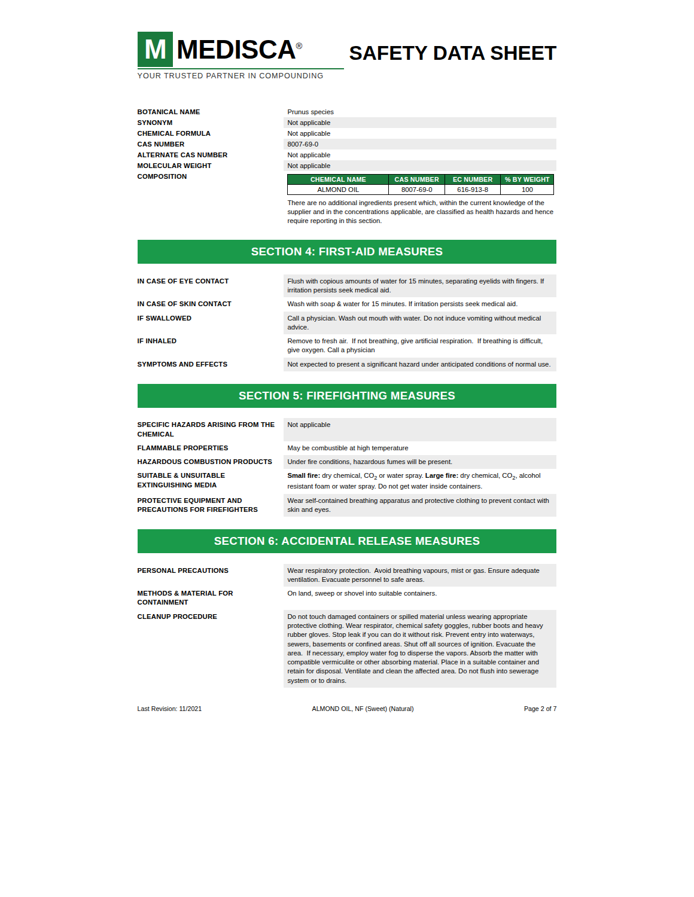M
MEDISCA®
Your Trusted Partner in Compounding
SAFETY DATA SHEET
| BOTANICAL NAME | Prunus species |
| SYNONYM | Not applicable |
| CHEMICAL FORMULA | Not applicable |
| CAS NUMBER | 8007-69-0 |
| ALTERNATE CAS NUMBER | Not applicable |
| MOLECULAR WEIGHT | Not applicable |
| COMPOSITION | / CHEMICAL NAME / CAS NUMBER / EC NUMBER / % BY WEIGHT / / --- / --- / --- / --- / / ALMOND OIL / 8007-69-0 / 616-913-8 / 100 / There are no additional ingredients present which, within the current knowledge of the supplier and in the concentrations applicable, are classified as health hazards and hence require reporting in this section. |
SECTION 4: FIRST-AID MEASURES
| IN CASE OF EYE CONTACT | Flush with copious amounts of water for 15 minutes, separating eyelids with fingers. If irritation persists seek medical aid. |
| IN CASE OF SKIN CONTACT | Wash with soap & water for 15 minutes. If irritation persists seek medical aid. |
| IF SWALLOWED | Call a physician. Wash out mouth with water. Do not induce vomiting without medical advice. |
| IF INHALED | Remove to fresh air. If not breathing, give artificial respiration. If breathing is difficult, give oxygen. Call a physician |
| SYMPTOMS AND EFFECTS | Not expected to present a significant hazard under anticipated conditions of normal use. |
SECTION 5: FIREFIGHTING MEASURES
| SPECIFIC HAZARDS ARISING FROM THE CHEMICAL | Not applicable |
| FLAMMABLE PROPERTIES | May be combustible at high temperature |
| HAZARDOUS COMBUSTION PRODUCTS | Under fire conditions, hazardous fumes will be present. |
| SUITABLE & UNSUITABLE EXTINGUISHING MEDIA | Small fire: dry chemical, CO 2 or water spray. Large fire: dry chemical, CO 2 , alcohol resistant foam or water spray. Do not get water inside containers. |
| PROTECTIVE EQUIPMENT AND PRECAUTIONS FOR FIREFIGHTERS | Wear self-contained breathing apparatus and protective clothing to prevent contact with skin and eyes. |
SECTION 6: ACCIDENTAL RELEASE MEASURES
| PERSONAL PRECAUTIONS | Wear respiratory protection. Avoid breathing vapours, mist or gas. Ensure adequate ventilation. Evacuate personnel to safe areas. |
| METHODS & MATERIAL FOR CONTAINMENT | On land, sweep or shovel into suitable containers. |
| CLEANUP PROCEDURE | Do not touch damaged containers or spilled material unless wearing appropriate protective clothing. Wear respirator, chemical safety goggles, rubber boots and heavy rubber gloves. Stop leak if you can do it without risk. Prevent entry into waterways, sewers, basements or confined areas. Shut off all sources of ignition. Evacuate the area. If necessary, employ water fog to disperse the vapors. Absorb the matter with compatible vermiculite or other absorbing material. Place in a suitable container and retain for disposal. Ventilate and clean the affected area. Do not flush into sewerage system or to drains. |
Last Revision: 11/2021
ALMOND OIL, NF (Sweet) (Natural)
Page 2 of 7